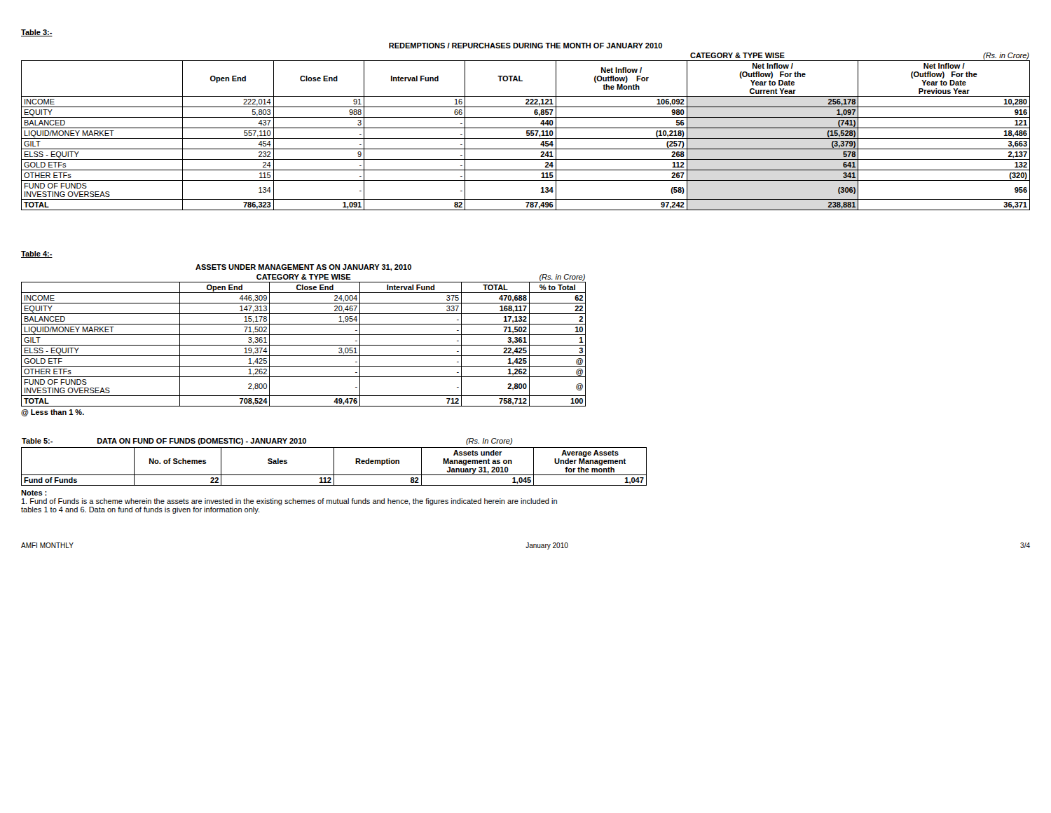Table 3:-
| REDEMPTIONS / REPURCHASES DURING THE MONTH OF JANUARY 2010 |
| | CATEGORY & TYPE WISE | (Rs. in Crore) |
| | Open End | Close End | Interval Fund | TOTAL | Net Inflow / (Outflow) For the Month | Net Inflow / (Outflow) For the Year to Date Current Year | Net Inflow / (Outflow) For the Year to Date Previous Year |
| INCOME | 222,014 | 91 | 16 | 222,121 | 106,092 | 256,178 | 10,280 |
| EQUITY | 5,803 | 988 | 66 | 6,857 | 980 | 1,097 | 916 |
| BALANCED | 437 | 3 | - | 440 | 56 | (741) | 121 |
| LIQUID/MONEY MARKET | 557,110 | - | - | 557,110 | (10,218) | (15,528) | 18,486 |
| GILT | 454 | - | - | 454 | (257) | (3,379) | 3,663 |
| ELSS - EQUITY | 232 | 9 | - | 241 | 268 | 578 | 2,137 |
| GOLD ETFs | 24 | - | - | 24 | 112 | 641 | 132 |
| OTHER ETFs | 115 | - | - | 115 | 267 | 341 | (320) |
| FUND OF FUNDS INVESTING OVERSEAS | 134 | - | - | 134 | (58) | (306) | 956 |
| TOTAL | 786,323 | 1,091 | 82 | 787,496 | 97,242 | 238,881 | 36,371 |
Table 4:-
| ASSETS UNDER MANAGEMENT AS ON JANUARY 31, 2010 |
| | CATEGORY & TYPE WISE | (Rs. in Crore) |
| | Open End | Close End | Interval Fund | TOTAL | % to Total |
| INCOME | 446,309 | 24,004 | 375 | 470,688 | 62 |
| EQUITY | 147,313 | 20,467 | 337 | 168,117 | 22 |
| BALANCED | 15,178 | 1,954 | - | 17,132 | 2 |
| LIQUID/MONEY MARKET | 71,502 | - | - | 71,502 | 10 |
| GILT | 3,361 | - | - | 3,361 | 1 |
| ELSS - EQUITY | 19,374 | 3,051 | - | 22,425 | 3 |
| GOLD ETF | 1,425 | - | - | 1,425 | @ |
| OTHER ETFs | 1,262 | - | - | 1,262 | @ |
| FUND OF FUNDS INVESTING OVERSEAS | 2,800 | - | - | 2,800 | @ |
| TOTAL | 708,524 | 49,476 | 712 | 758,712 | 100 |
@ Less than 1 %.
| Table 5:- | DATA ON FUND OF FUNDS (DOMESTIC) - JANUARY 2010 | (Rs. In Crore) |
| | No. of Schemes | Sales | Redemption | Assets under Management as on January 31, 2010 | Average Assets Under Management for the month |
| Fund of Funds | 22 | 112 | 82 | 1,045 | 1,047 |
Notes :
1. Fund of Funds is a scheme wherein the assets are invested in the existing schemes of mutual funds and hence, the figures indicated herein are included in
tables 1 to 4 and 6. Data on fund of funds is given for information only.
AMFI MONTHLY January 2010 3/4